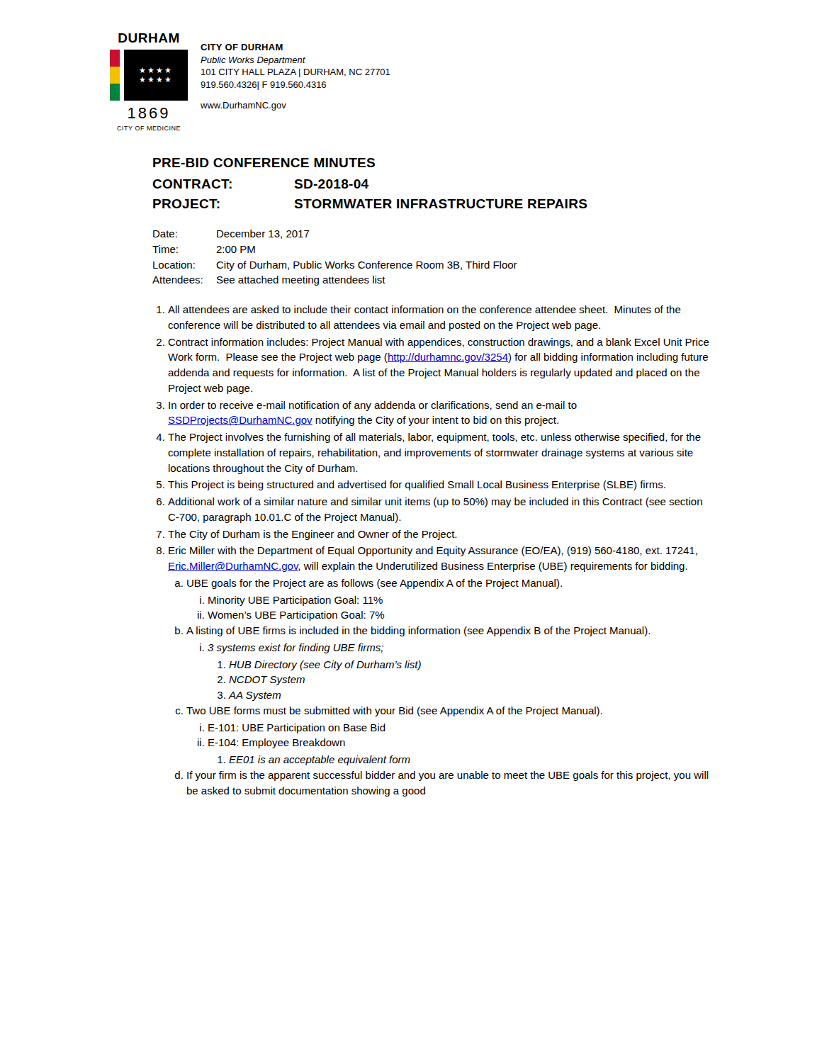DURHAM
★★★★
★★★★
1869
CITY OF MEDICINE
CITY OF DURHAM
Public Works Department
101 CITY HALL PLAZA | DURHAM, NC 27701
919.560.4326| F 919.560.4316
www.DurhamNC.gov
PRE-BID CONFERENCE MINUTES
CONTRACT: SD-2018-04
PROJECT: STORMWATER INFRASTRUCTURE REPAIRS
Date: December 13, 2017
Time: 2:00 PM
Location: City of Durham, Public Works Conference Room 3B, Third Floor
Attendees: See attached meeting attendees list
All attendees are asked to include their contact information on the conference attendee sheet. Minutes of the conference will be distributed to all attendees via email and posted on the Project web page.
Contract information includes: Project Manual with appendices, construction drawings, and a blank Excel Unit Price Work form. Please see the Project web page (http://durhamnc.gov/3254) for all bidding information including future addenda and requests for information. A list of the Project Manual holders is regularly updated and placed on the Project web page.
In order to receive e-mail notification of any addenda or clarifications, send an e-mail to SSDProjects@DurhamNC.gov notifying the City of your intent to bid on this project.
The Project involves the furnishing of all materials, labor, equipment, tools, etc. unless otherwise specified, for the complete installation of repairs, rehabilitation, and improvements of stormwater drainage systems at various site locations throughout the City of Durham.
This Project is being structured and advertised for qualified Small Local Business Enterprise (SLBE) firms.
Additional work of a similar nature and similar unit items (up to 50%) may be included in this Contract (see section C-700, paragraph 10.01.C of the Project Manual).
The City of Durham is the Engineer and Owner of the Project.
Eric Miller with the Department of Equal Opportunity and Equity Assurance (EO/EA), (919) 560-4180, ext. 17241, Eric.Miller@DurhamNC.gov, will explain the Underutilized Business Enterprise (UBE) requirements for bidding.
UBE goals for the Project are as follows (see Appendix A of the Project Manual).
Minority UBE Participation Goal: 11%
Women’s UBE Participation Goal: 7%
A listing of UBE firms is included in the bidding information (see Appendix B of the Project Manual).
3 systems exist for finding UBE firms;
HUB Directory (see City of Durham’s list)
NCDOT System
AA System
Two UBE forms must be submitted with your Bid (see Appendix A of the Project Manual).
E-101: UBE Participation on Base Bid
E-104: Employee Breakdown
EE01 is an acceptable equivalent form
If your firm is the apparent successful bidder and you are unable to meet the UBE goals for this project, you will be asked to submit documentation showing a good